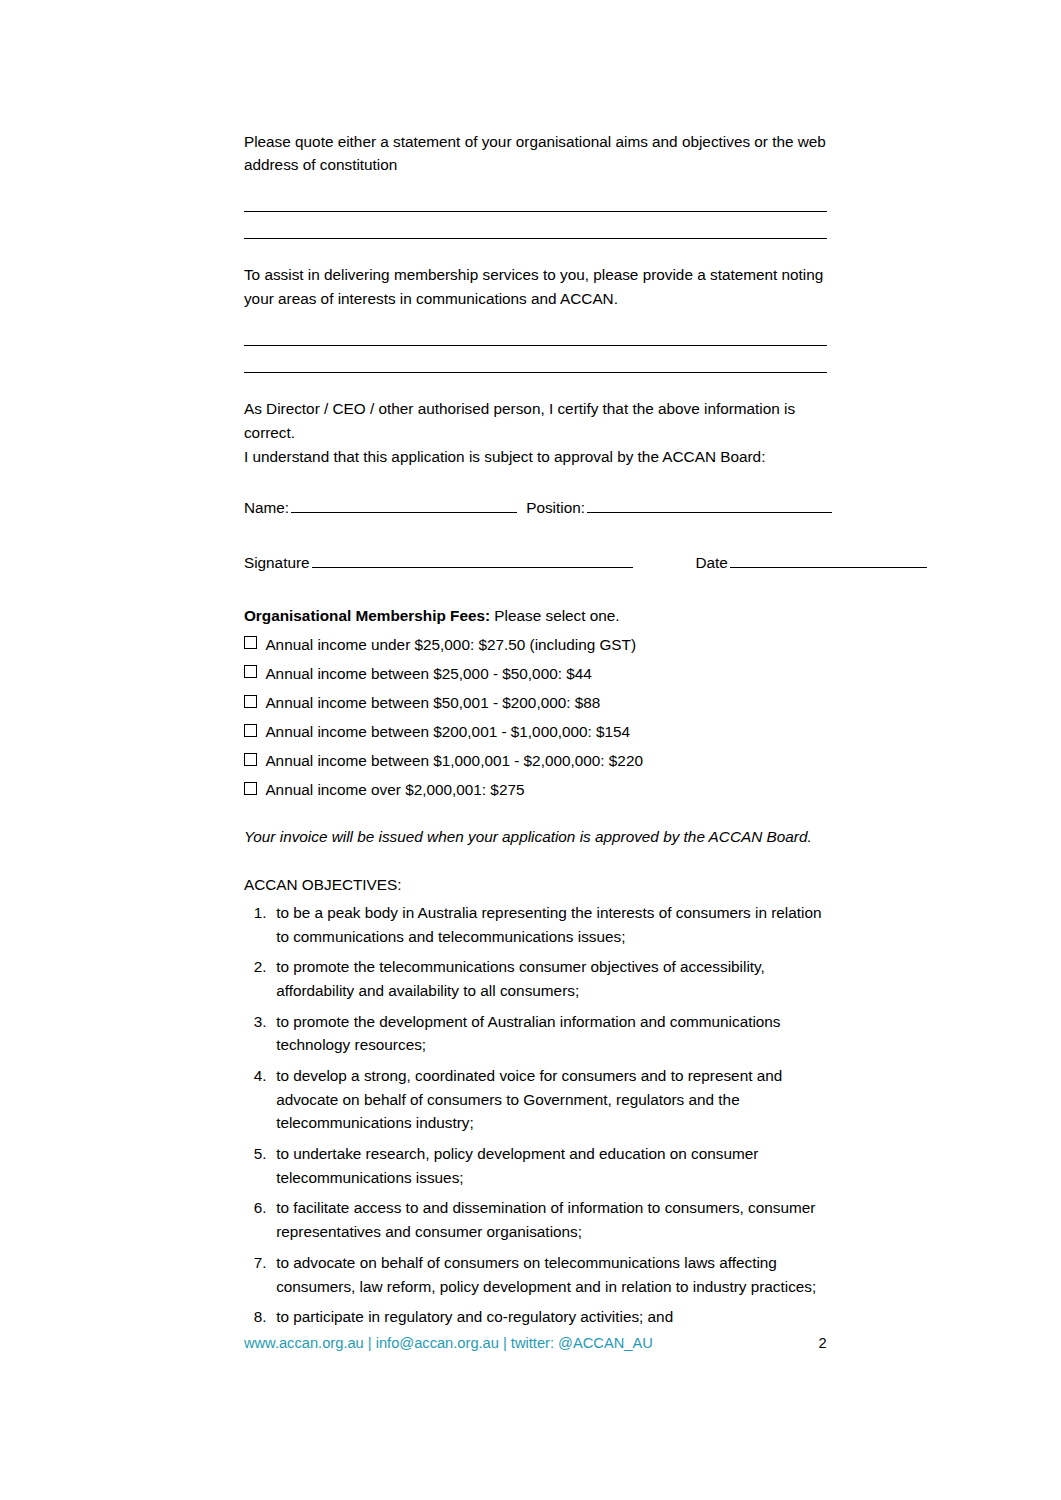Please quote either a statement of your organisational aims and objectives or the web address of constitution
To assist in delivering membership services to you, please provide a statement noting your areas of interests in communications and ACCAN.
As Director / CEO / other authorised person, I certify that the above information is correct.
I understand that this application is subject to approval by the ACCAN Board:
Name: Position:
Signature Date
Organisational Membership Fees: Please select one.
Annual income under $25,000: $27.50 (including GST)
Annual income between $25,000 - $50,000: $44
Annual income between $50,001 - $200,000: $88
Annual income between $200,001 - $1,000,000: $154
Annual income between $1,000,001 - $2,000,000: $220
Annual income over $2,000,001: $275
Your invoice will be issued when your application is approved by the ACCAN Board.
ACCAN OBJECTIVES:
to be a peak body in Australia representing the interests of consumers in relation to communications and telecommunications issues;
to promote the telecommunications consumer objectives of accessibility, affordability and availability to all consumers;
to promote the development of Australian information and communications technology resources;
to develop a strong, coordinated voice for consumers and to represent and advocate on behalf of consumers to Government, regulators and the telecommunications industry;
to undertake research, policy development and education on consumer telecommunications issues;
to facilitate access to and dissemination of information to consumers, consumer representatives and consumer organisations;
to advocate on behalf of consumers on telecommunications laws affecting consumers, law reform, policy development and in relation to industry practices;
to participate in regulatory and co-regulatory activities; and
www.accan.org.au | info@accan.org.au | twitter: @ACCAN_AU 2